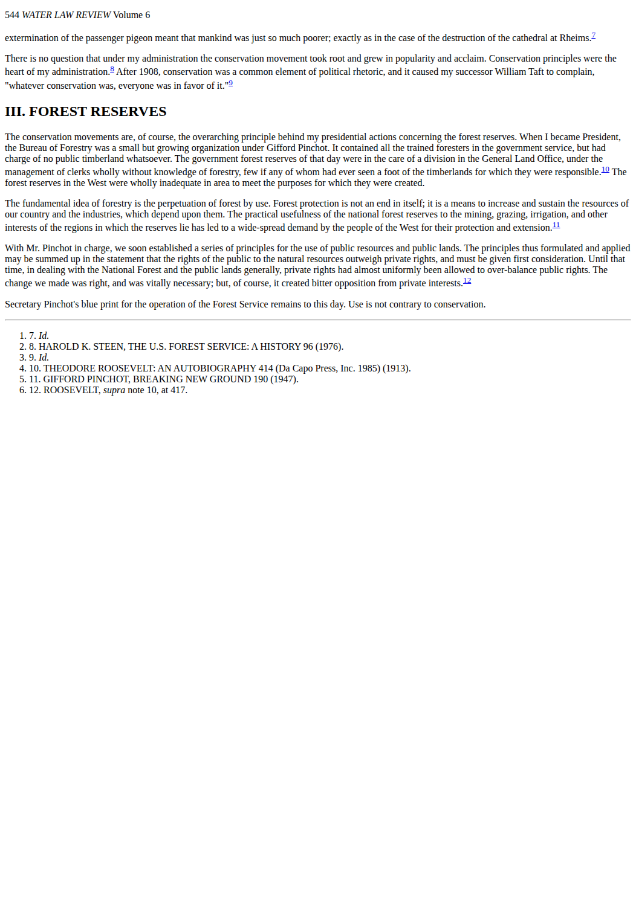544 WATER LAW REVIEW Volume 6
extermination of the passenger pigeon meant that mankind was just so much poorer; exactly as in the case of the destruction of the cathedral at Rheims.7
There is no question that under my administration the conservation movement took root and grew in popularity and acclaim. Conservation principles were the heart of my administration.8 After 1908, conservation was a common element of political rhetoric, and it caused my successor William Taft to complain, "whatever conservation was, everyone was in favor of it."9
III. FOREST RESERVES
The conservation movements are, of course, the overarching principle behind my presidential actions concerning the forest reserves. When I became President, the Bureau of Forestry was a small but growing organization under Gifford Pinchot. It contained all the trained foresters in the government service, but had charge of no public timberland whatsoever. The government forest reserves of that day were in the care of a division in the General Land Office, under the management of clerks wholly without knowledge of forestry, few if any of whom had ever seen a foot of the timberlands for which they were responsible.10 The forest reserves in the West were wholly inadequate in area to meet the purposes for which they were created.
The fundamental idea of forestry is the perpetuation of forest by use. Forest protection is not an end in itself; it is a means to increase and sustain the resources of our country and the industries, which depend upon them. The practical usefulness of the national forest reserves to the mining, grazing, irrigation, and other interests of the regions in which the reserves lie has led to a wide-spread demand by the people of the West for their protection and extension.11
With Mr. Pinchot in charge, we soon established a series of principles for the use of public resources and public lands. The principles thus formulated and applied may be summed up in the statement that the rights of the public to the natural resources outweigh private rights, and must be given first consideration. Until that time, in dealing with the National Forest and the public lands generally, private rights had almost uniformly been allowed to over-balance public rights. The change we made was right, and was vitally necessary; but, of course, it created bitter opposition from private interests.12
Secretary Pinchot's blue print for the operation of the Forest Service remains to this day. Use is not contrary to conservation.
7. Id.
8. HAROLD K. STEEN, THE U.S. FOREST SERVICE: A HISTORY 96 (1976).
9. Id.
10. THEODORE ROOSEVELT: AN AUTOBIOGRAPHY 414 (Da Capo Press, Inc. 1985) (1913).
11. GIFFORD PINCHOT, BREAKING NEW GROUND 190 (1947).
12. ROOSEVELT, supra note 10, at 417.